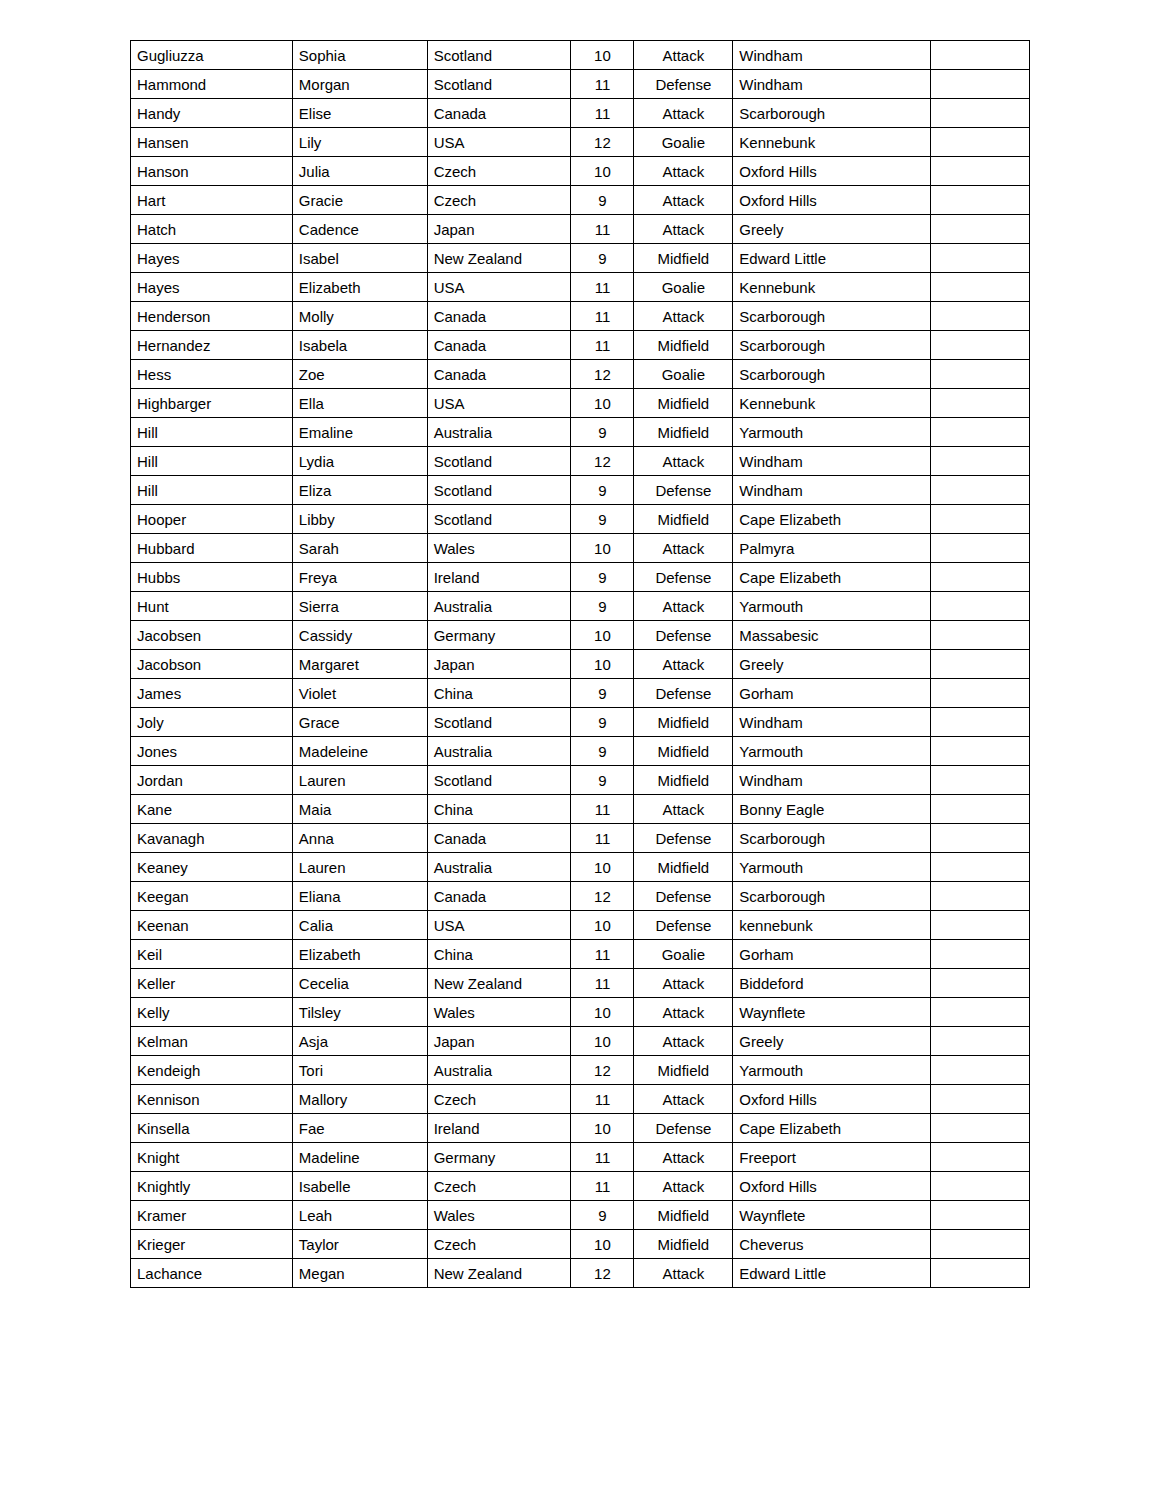| Gugliuzza | Sophia | Scotland | 10 | Attack | Windham | |
| Hammond | Morgan | Scotland | 11 | Defense | Windham | |
| Handy | Elise | Canada | 11 | Attack | Scarborough | |
| Hansen | Lily | USA | 12 | Goalie | Kennebunk | |
| Hanson | Julia | Czech | 10 | Attack | Oxford Hills | |
| Hart | Gracie | Czech | 9 | Attack | Oxford Hills | |
| Hatch | Cadence | Japan | 11 | Attack | Greely | |
| Hayes | Isabel | New Zealand | 9 | Midfield | Edward Little | |
| Hayes | Elizabeth | USA | 11 | Goalie | Kennebunk | |
| Henderson | Molly | Canada | 11 | Attack | Scarborough | |
| Hernandez | Isabela | Canada | 11 | Midfield | Scarborough | |
| Hess | Zoe | Canada | 12 | Goalie | Scarborough | |
| Highbarger | Ella | USA | 10 | Midfield | Kennebunk | |
| Hill | Emaline | Australia | 9 | Midfield | Yarmouth | |
| Hill | Lydia | Scotland | 12 | Attack | Windham | |
| Hill | Eliza | Scotland | 9 | Defense | Windham | |
| Hooper | Libby | Scotland | 9 | Midfield | Cape Elizabeth | |
| Hubbard | Sarah | Wales | 10 | Attack | Palmyra | |
| Hubbs | Freya | Ireland | 9 | Defense | Cape Elizabeth | |
| Hunt | Sierra | Australia | 9 | Attack | Yarmouth | |
| Jacobsen | Cassidy | Germany | 10 | Defense | Massabesic | |
| Jacobson | Margaret | Japan | 10 | Attack | Greely | |
| James | Violet | China | 9 | Defense | Gorham | |
| Joly | Grace | Scotland | 9 | Midfield | Windham | |
| Jones | Madeleine | Australia | 9 | Midfield | Yarmouth | |
| Jordan | Lauren | Scotland | 9 | Midfield | Windham | |
| Kane | Maia | China | 11 | Attack | Bonny Eagle | |
| Kavanagh | Anna | Canada | 11 | Defense | Scarborough | |
| Keaney | Lauren | Australia | 10 | Midfield | Yarmouth | |
| Keegan | Eliana | Canada | 12 | Defense | Scarborough | |
| Keenan | Calia | USA | 10 | Defense | kennebunk | |
| Keil | Elizabeth | China | 11 | Goalie | Gorham | |
| Keller | Cecelia | New Zealand | 11 | Attack | Biddeford | |
| Kelly | Tilsley | Wales | 10 | Attack | Waynflete | |
| Kelman | Asja | Japan | 10 | Attack | Greely | |
| Kendeigh | Tori | Australia | 12 | Midfield | Yarmouth | |
| Kennison | Mallory | Czech | 11 | Attack | Oxford Hills | |
| Kinsella | Fae | Ireland | 10 | Defense | Cape Elizabeth | |
| Knight | Madeline | Germany | 11 | Attack | Freeport | |
| Knightly | Isabelle | Czech | 11 | Attack | Oxford Hills | |
| Kramer | Leah | Wales | 9 | Midfield | Waynflete | |
| Krieger | Taylor | Czech | 10 | Midfield | Cheverus | |
| Lachance | Megan | New Zealand | 12 | Attack | Edward Little | |